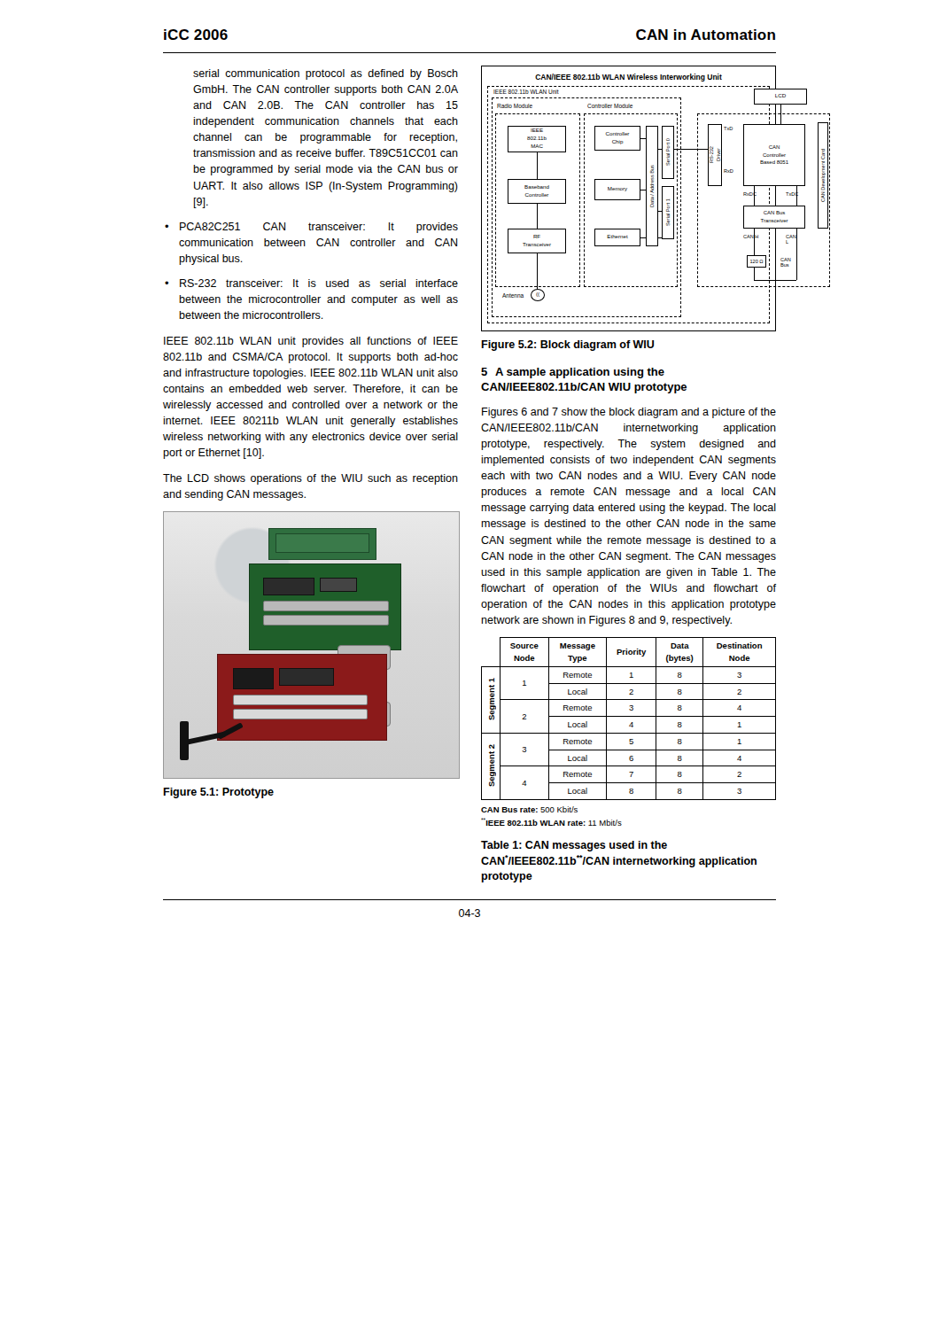iCC 2006
CAN in Automation
serial communication protocol as defined by Bosch GmbH. The CAN controller supports both CAN 2.0A and CAN 2.0B. The CAN controller has 15 independent communication channels that each channel can be programmable for reception, transmission and as receive buffer. T89C51CC01 can be programmed by serial mode via the CAN bus or UART. It also allows ISP (In-System Programming) [9].
PCA82C251 CAN transceiver: It provides communication between CAN controller and CAN physical bus.
RS-232 transceiver: It is used as serial interface between the microcontroller and computer as well as between the microcontrollers.
IEEE 802.11b WLAN unit provides all functions of IEEE 802.11b and CSMA/CA protocol. It supports both ad-hoc and infrastructure topologies. IEEE 802.11b WLAN unit also contains an embedded web server. Therefore, it can be wirelessly accessed and controlled over a network or the internet. IEEE 80211b WLAN unit generally establishes wireless networking with any electronics device over serial port or Ethernet [10].
The LCD shows operations of the WIU such as reception and sending CAN messages.
Figure 5.1: Prototype
CAN/IEEE 802.11b WLAN Wireless Interworking Unit
IEEE 802.11b WLAN Unit
Radio Module
Controller Module
IEEE
802.11b
MAC
Baseband
Controller
RF
Transceiver
Antenna
((
Controller
Chip
Memory
Ethernet
Data / Address Bus
Serial Port 0
Serial Port 1
CAN Development Card
LCD
RS-232
Driver
TxD
RxD
CAN
Controller
Based 8051
RxDC
TxDC
CAN Bus
Transceiver
CAN H
CAN L
120 Ω
CAN Bus
Figure 5.2: Block diagram of WIU
5 A sample application using the CAN/IEEE802.11b/CAN WIU prototype
Figures 6 and 7 show the block diagram and a picture of the CAN/IEEE802.11b/CAN internetworking application prototype, respectively. The system designed and implemented consists of two independent CAN segments each with two CAN nodes and a WIU. Every CAN node produces a remote CAN message and a local CAN message carrying data entered using the keypad. The local message is destined to the other CAN node in the same CAN segment while the remote message is destined to a CAN node in the other CAN segment. The CAN messages used in this sample application are given in Table 1. The flowchart of operation of the WIUs and flowchart of operation of the CAN nodes in this application prototype network are shown in Figures 8 and 9, respectively.
| | Source Node | Message Type | Priority | Data (bytes) | Destination Node |
| --- | --- | --- | --- | --- | --- |
| Segment 1 | 1 | Remote | 1 | 8 | 3 |
| Local | 2 | 8 | 2 |
| 2 | Remote | 3 | 8 | 4 |
| Local | 4 | 8 | 1 |
| Segment 2 | 3 | Remote | 5 | 8 | 1 |
| Local | 6 | 8 | 4 |
| 4 | Remote | 7 | 8 | 2 |
| Local | 8 | 8 | 3 |
CAN Bus rate: 500 Kbit/s
**IEEE 802.11b WLAN rate: 11 Mbit/s
Table 1: CAN messages used in the CAN*/IEEE802.11b**/CAN internetworking application prototype
04-3